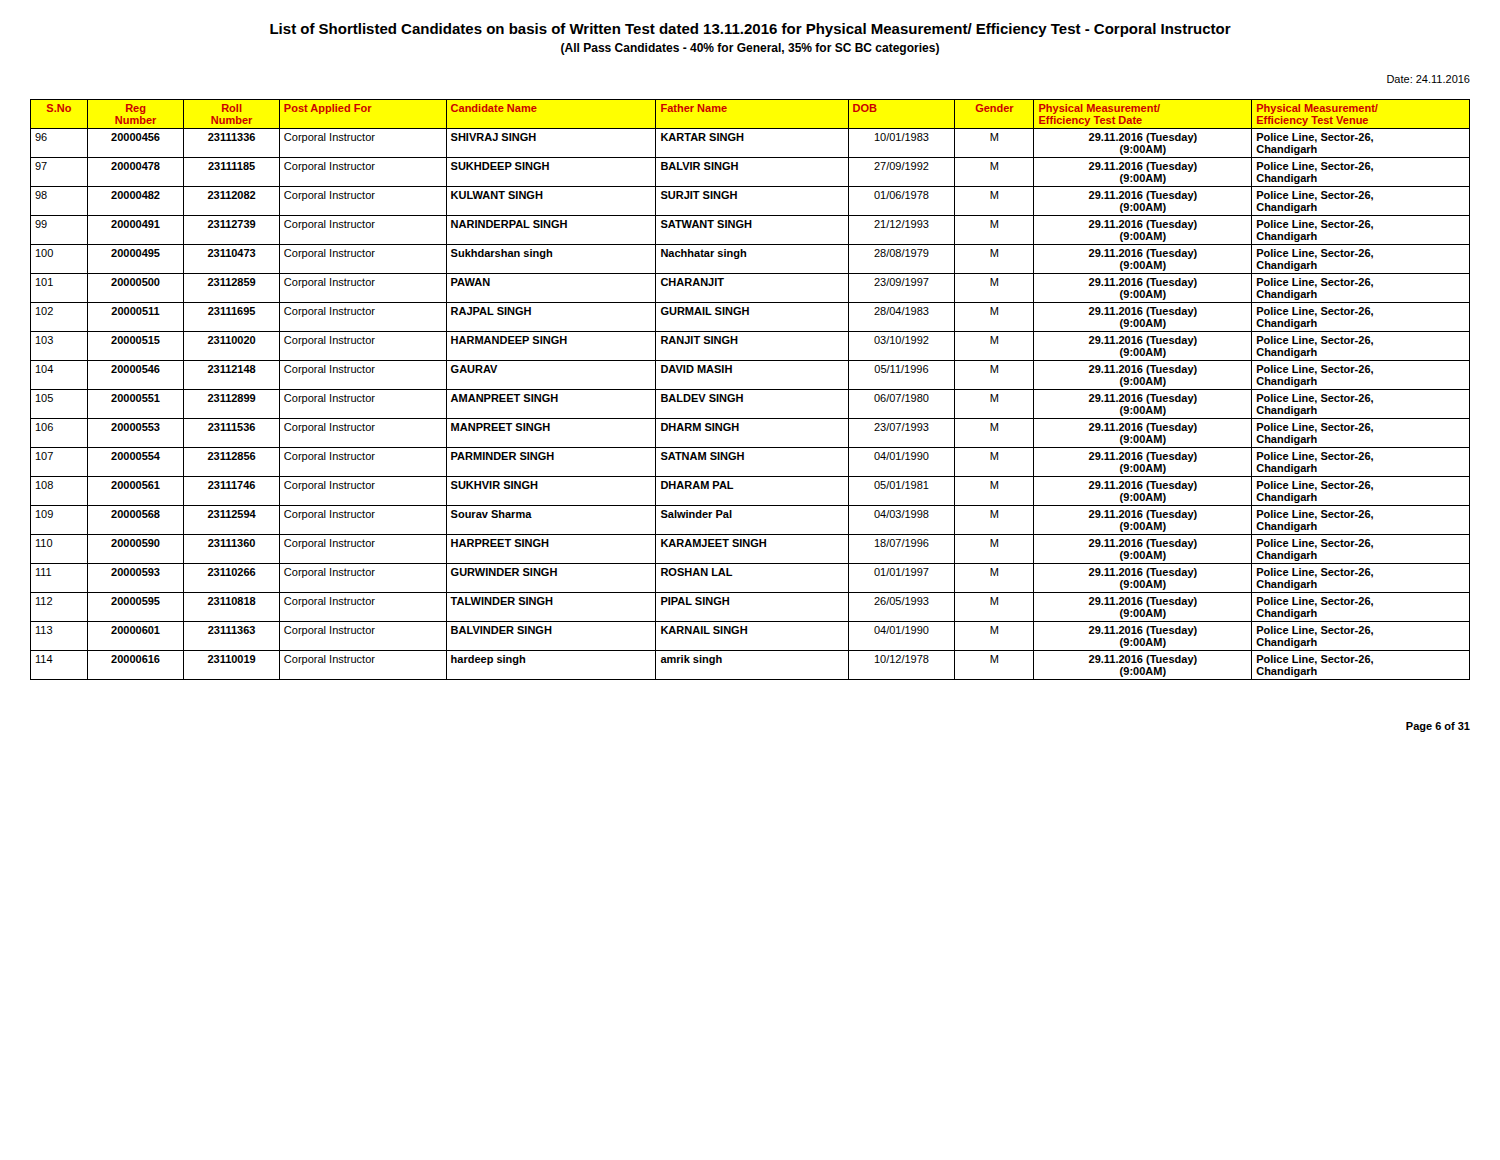List of Shortlisted Candidates on basis of Written Test dated 13.11.2016 for Physical Measurement/ Efficiency Test - Corporal Instructor
(All Pass Candidates - 40% for General, 35% for SC BC categories)
Date: 24.11.2016
| S.No | Reg Number | Roll Number | Post Applied For | Candidate Name | Father Name | DOB | Gender | Physical Measurement/ Efficiency Test Date | Physical Measurement/ Efficiency Test Venue |
| --- | --- | --- | --- | --- | --- | --- | --- | --- | --- |
| 96 | 20000456 | 23111336 | Corporal Instructor | SHIVRAJ SINGH | KARTAR SINGH | 10/01/1983 | M | 29.11.2016 (Tuesday) (9:00AM) | Police Line, Sector-26, Chandigarh |
| 97 | 20000478 | 23111185 | Corporal Instructor | SUKHDEEP SINGH | BALVIR SINGH | 27/09/1992 | M | 29.11.2016 (Tuesday) (9:00AM) | Police Line, Sector-26, Chandigarh |
| 98 | 20000482 | 23112082 | Corporal Instructor | KULWANT SINGH | SURJIT SINGH | 01/06/1978 | M | 29.11.2016 (Tuesday) (9:00AM) | Police Line, Sector-26, Chandigarh |
| 99 | 20000491 | 23112739 | Corporal Instructor | NARINDERPAL SINGH | SATWANT SINGH | 21/12/1993 | M | 29.11.2016 (Tuesday) (9:00AM) | Police Line, Sector-26, Chandigarh |
| 100 | 20000495 | 23110473 | Corporal Instructor | Sukhdarshan singh | Nachhatar singh | 28/08/1979 | M | 29.11.2016 (Tuesday) (9:00AM) | Police Line, Sector-26, Chandigarh |
| 101 | 20000500 | 23112859 | Corporal Instructor | PAWAN | CHARANJIT | 23/09/1997 | M | 29.11.2016 (Tuesday) (9:00AM) | Police Line, Sector-26, Chandigarh |
| 102 | 20000511 | 23111695 | Corporal Instructor | RAJPAL SINGH | GURMAIL SINGH | 28/04/1983 | M | 29.11.2016 (Tuesday) (9:00AM) | Police Line, Sector-26, Chandigarh |
| 103 | 20000515 | 23110020 | Corporal Instructor | HARMANDEEP SINGH | RANJIT SINGH | 03/10/1992 | M | 29.11.2016 (Tuesday) (9:00AM) | Police Line, Sector-26, Chandigarh |
| 104 | 20000546 | 23112148 | Corporal Instructor | GAURAV | DAVID MASIH | 05/11/1996 | M | 29.11.2016 (Tuesday) (9:00AM) | Police Line, Sector-26, Chandigarh |
| 105 | 20000551 | 23112899 | Corporal Instructor | AMANPREET SINGH | BALDEV SINGH | 06/07/1980 | M | 29.11.2016 (Tuesday) (9:00AM) | Police Line, Sector-26, Chandigarh |
| 106 | 20000553 | 23111536 | Corporal Instructor | MANPREET SINGH | DHARM SINGH | 23/07/1993 | M | 29.11.2016 (Tuesday) (9:00AM) | Police Line, Sector-26, Chandigarh |
| 107 | 20000554 | 23112856 | Corporal Instructor | PARMINDER SINGH | SATNAM SINGH | 04/01/1990 | M | 29.11.2016 (Tuesday) (9:00AM) | Police Line, Sector-26, Chandigarh |
| 108 | 20000561 | 23111746 | Corporal Instructor | SUKHVIR SINGH | DHARAM PAL | 05/01/1981 | M | 29.11.2016 (Tuesday) (9:00AM) | Police Line, Sector-26, Chandigarh |
| 109 | 20000568 | 23112594 | Corporal Instructor | Sourav Sharma | Salwinder Pal | 04/03/1998 | M | 29.11.2016 (Tuesday) (9:00AM) | Police Line, Sector-26, Chandigarh |
| 110 | 20000590 | 23111360 | Corporal Instructor | HARPREET SINGH | KARAMJEET SINGH | 18/07/1996 | M | 29.11.2016 (Tuesday) (9:00AM) | Police Line, Sector-26, Chandigarh |
| 111 | 20000593 | 23110266 | Corporal Instructor | GURWINDER SINGH | ROSHAN LAL | 01/01/1997 | M | 29.11.2016 (Tuesday) (9:00AM) | Police Line, Sector-26, Chandigarh |
| 112 | 20000595 | 23110818 | Corporal Instructor | TALWINDER SINGH | PIPAL SINGH | 26/05/1993 | M | 29.11.2016 (Tuesday) (9:00AM) | Police Line, Sector-26, Chandigarh |
| 113 | 20000601 | 23111363 | Corporal Instructor | BALVINDER SINGH | KARNAIL SINGH | 04/01/1990 | M | 29.11.2016 (Tuesday) (9:00AM) | Police Line, Sector-26, Chandigarh |
| 114 | 20000616 | 23110019 | Corporal Instructor | hardeep singh | amrik singh | 10/12/1978 | M | 29.11.2016 (Tuesday) (9:00AM) | Police Line, Sector-26, Chandigarh |
Page 6 of 31